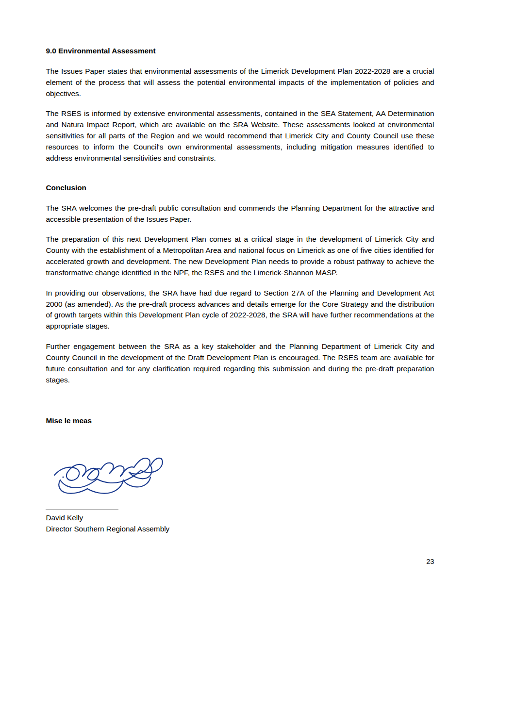9.0 Environmental Assessment
The Issues Paper states that environmental assessments of the Limerick Development Plan 2022-2028 are a crucial element of the process that will assess the potential environmental impacts of the implementation of policies and objectives.
The RSES is informed by extensive environmental assessments, contained in the SEA Statement, AA Determination and Natura Impact Report, which are available on the SRA Website. These assessments looked at environmental sensitivities for all parts of the Region and we would recommend that Limerick City and County Council use these resources to inform the Council's own environmental assessments, including mitigation measures identified to address environmental sensitivities and constraints.
Conclusion
The SRA welcomes the pre-draft public consultation and commends the Planning Department for the attractive and accessible presentation of the Issues Paper.
The preparation of this next Development Plan comes at a critical stage in the development of Limerick City and County with the establishment of a Metropolitan Area and national focus on Limerick as one of five cities identified for accelerated growth and development. The new Development Plan needs to provide a robust pathway to achieve the transformative change identified in the NPF, the RSES and the Limerick-Shannon MASP.
In providing our observations, the SRA have had due regard to Section 27A of the Planning and Development Act 2000 (as amended). As the pre-draft process advances and details emerge for the Core Strategy and the distribution of growth targets within this Development Plan cycle of 2022-2028, the SRA will have further recommendations at the appropriate stages.
Further engagement between the SRA as a key stakeholder and the Planning Department of Limerick City and County Council in the development of the Draft Development Plan is encouraged. The RSES team are available for future consultation and for any clarification required regarding this submission and during the pre-draft preparation stages.
Mise le meas
David Kelly
Director Southern Regional Assembly
23